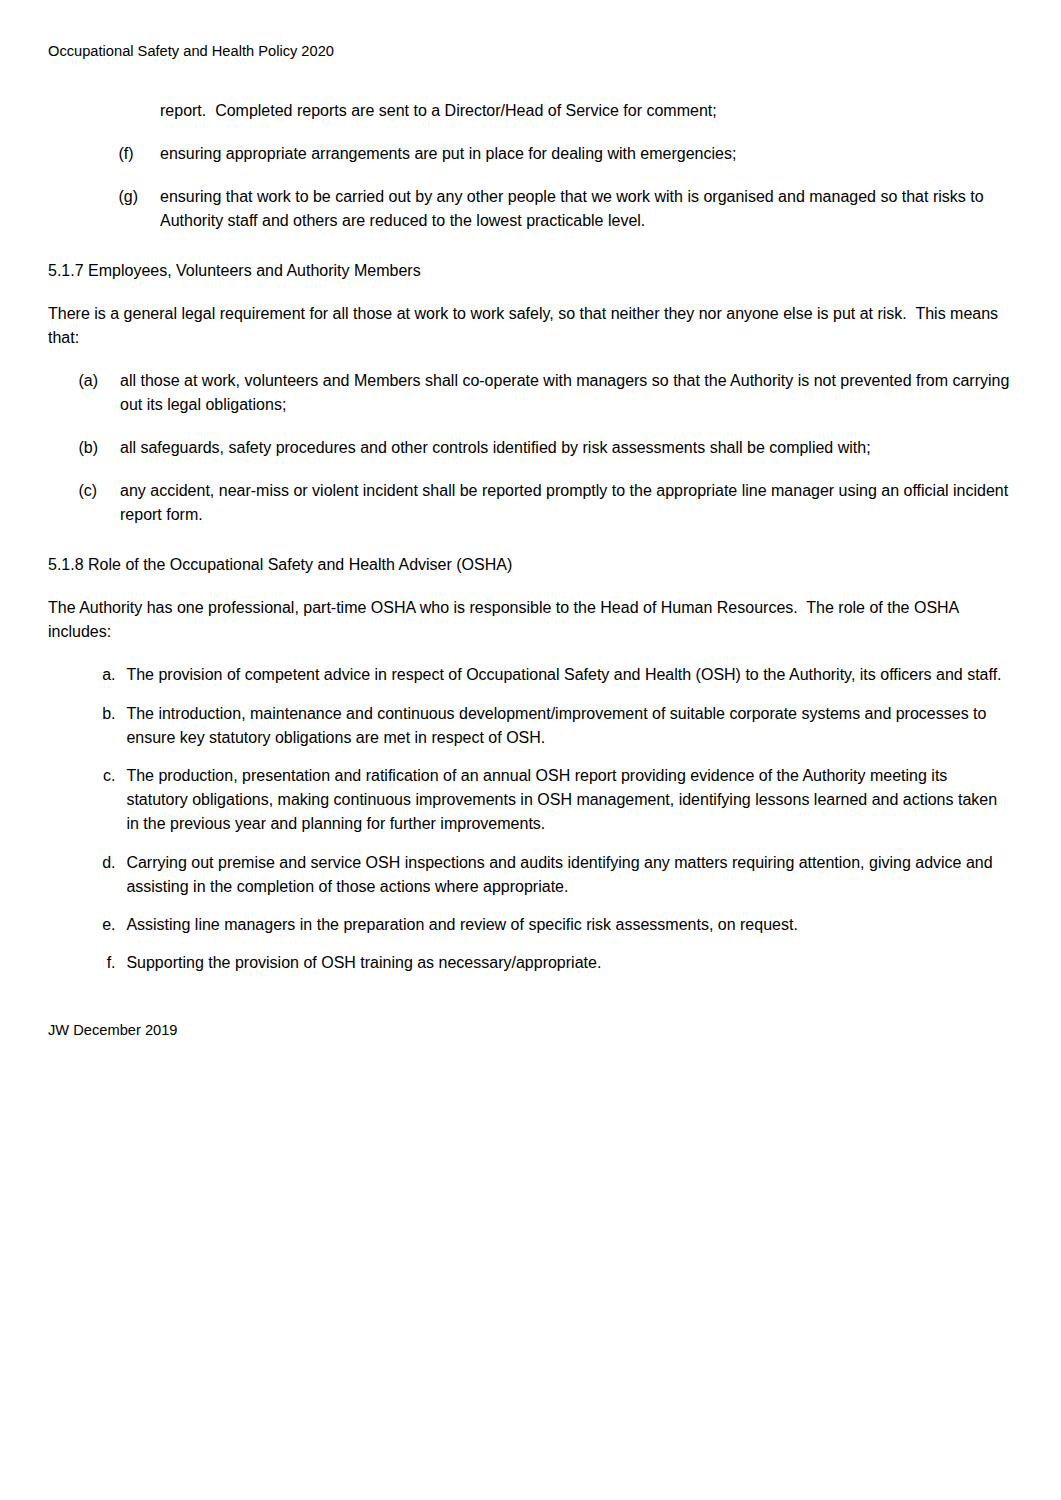Occupational Safety and Health Policy 2020
report. Completed reports are sent to a Director/Head of Service for comment;
(f) ensuring appropriate arrangements are put in place for dealing with emergencies;
(g) ensuring that work to be carried out by any other people that we work with is organised and managed so that risks to Authority staff and others are reduced to the lowest practicable level.
5.1.7 Employees, Volunteers and Authority Members
There is a general legal requirement for all those at work to work safely, so that neither they nor anyone else is put at risk. This means that:
(a) all those at work, volunteers and Members shall co-operate with managers so that the Authority is not prevented from carrying out its legal obligations;
(b) all safeguards, safety procedures and other controls identified by risk assessments shall be complied with;
(c) any accident, near-miss or violent incident shall be reported promptly to the appropriate line manager using an official incident report form.
5.1.8 Role of the Occupational Safety and Health Adviser (OSHA)
The Authority has one professional, part-time OSHA who is responsible to the Head of Human Resources. The role of the OSHA includes:
The provision of competent advice in respect of Occupational Safety and Health (OSH) to the Authority, its officers and staff.
The introduction, maintenance and continuous development/improvement of suitable corporate systems and processes to ensure key statutory obligations are met in respect of OSH.
The production, presentation and ratification of an annual OSH report providing evidence of the Authority meeting its statutory obligations, making continuous improvements in OSH management, identifying lessons learned and actions taken in the previous year and planning for further improvements.
Carrying out premise and service OSH inspections and audits identifying any matters requiring attention, giving advice and assisting in the completion of those actions where appropriate.
Assisting line managers in the preparation and review of specific risk assessments, on request.
Supporting the provision of OSH training as necessary/appropriate.
JW December 2019